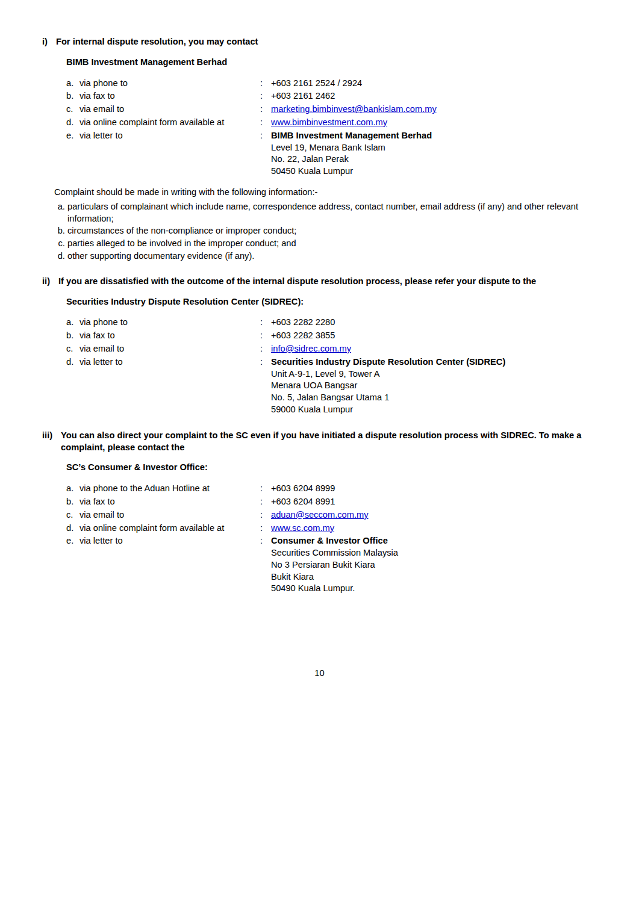i) For internal dispute resolution, you may contact
BIMB Investment Management Berhad
| a. | via phone to | : | +603 2161 2524 / 2924 |
| b. | via fax to | : | +603 2161 2462 |
| c. | via email to | : | marketing.bimbinvest@bankislam.com.my |
| d. | via online complaint form available at | : | www.bimbinvestment.com.my |
| e. | via letter to | : | BIMB Investment Management Berhad Level 19, Menara Bank Islam No. 22, Jalan Perak 50450 Kuala Lumpur |
Complaint should be made in writing with the following information:-
particulars of complainant which include name, correspondence address, contact number, email address (if any) and other relevant information;
circumstances of the non-compliance or improper conduct;
parties alleged to be involved in the improper conduct; and
other supporting documentary evidence (if any).
ii) If you are dissatisfied with the outcome of the internal dispute resolution process, please refer your dispute to the
Securities Industry Dispute Resolution Center (SIDREC):
| a. | via phone to | : | +603 2282 2280 |
| b. | via fax to | : | +603 2282 3855 |
| c. | via email to | : | info@sidrec.com.my |
| d. | via letter to | : | Securities Industry Dispute Resolution Center (SIDREC) Unit A-9-1, Level 9, Tower A Menara UOA Bangsar No. 5, Jalan Bangsar Utama 1 59000 Kuala Lumpur |
iii) You can also direct your complaint to the SC even if you have initiated a dispute resolution process with SIDREC. To make a complaint, please contact the
SC’s Consumer & Investor Office:
| a. | via phone to the Aduan Hotline at | : | +603 6204 8999 |
| b. | via fax to | : | +603 6204 8991 |
| c. | via email to | : | aduan@seccom.com.my |
| d. | via online complaint form available at | : | www.sc.com.my |
| e. | via letter to | : | Consumer & Investor Office Securities Commission Malaysia No 3 Persiaran Bukit Kiara Bukit Kiara 50490 Kuala Lumpur. |
10